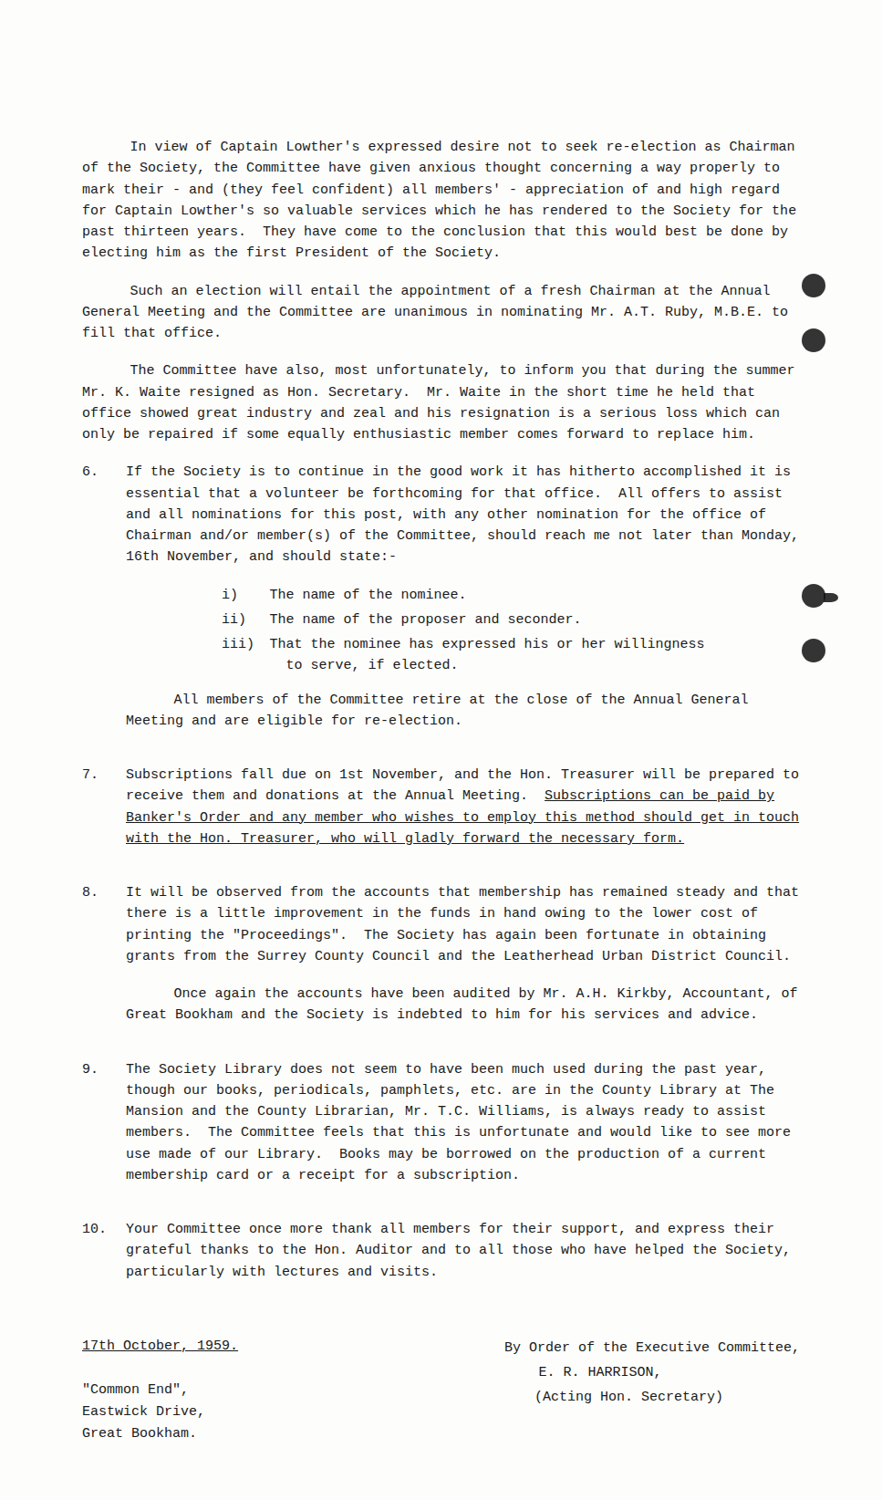In view of Captain Lowther's expressed desire not to seek re-election as Chairman of the Society, the Committee have given anxious thought concerning a way properly to mark their - and (they feel confident) all members' - appreciation of and high regard for Captain Lowther's so valuable services which he has rendered to the Society for the past thirteen years. They have come to the conclusion that this would best be done by electing him as the first President of the Society.
Such an election will entail the appointment of a fresh Chairman at the Annual General Meeting and the Committee are unanimous in nominating Mr. A.T. Ruby, M.B.E. to fill that office.
The Committee have also, most unfortunately, to inform you that during the summer Mr. K. Waite resigned as Hon. Secretary. Mr. Waite in the short time he held that office showed great industry and zeal and his resignation is a serious loss which can only be repaired if some equally enthusiastic member comes forward to replace him.
6.
If the Society is to continue in the good work it has hitherto accomplished it is essential that a volunteer be forthcoming for that office. All offers to assist and all nominations for this post, with any other nomination for the office of Chairman and/or member(s) of the Committee, should reach me not later than Monday, 16th November, and should state:-
i)
The name of the nominee.
ii)
The name of the proposer and seconder.
iii)
That the nominee has expressed his or her willingness
to serve, if elected.
All members of the Committee retire at the close of the Annual General Meeting and are eligible for re-election.
7.
Subscriptions fall due on 1st November, and the Hon. Treasurer will be prepared to receive them and donations at the Annual Meeting. Subscriptions can be paid by Banker's Order and any member who wishes to employ this method should get in touch with the Hon. Treasurer, who will gladly forward the necessary form.
8.
It will be observed from the accounts that membership has remained steady and that there is a little improvement in the funds in hand owing to the lower cost of printing the "Proceedings". The Society has again been fortunate in obtaining grants from the Surrey County Council and the Leatherhead Urban District Council.
Once again the accounts have been audited by Mr. A.H. Kirkby, Accountant, of Great Bookham and the Society is indebted to him for his services and advice.
9.
The Society Library does not seem to have been much used during the past year, though our books, periodicals, pamphlets, etc. are in the County Library at The Mansion and the County Librarian, Mr. T.C. Williams, is always ready to assist members. The Committee feels that this is unfortunate and would like to see more use made of our Library. Books may be borrowed on the production of a current membership card or a receipt for a subscription.
10.
Your Committee once more thank all members for their support, and express their grateful thanks to the Hon. Auditor and to all those who have helped the Society, particularly with lectures and visits.
17th October, 1959.
"Common End",
Eastwick Drive,
Great Bookham.
By Order of the Executive Committee,
E. R. HARRISON,
(Acting Hon. Secretary)